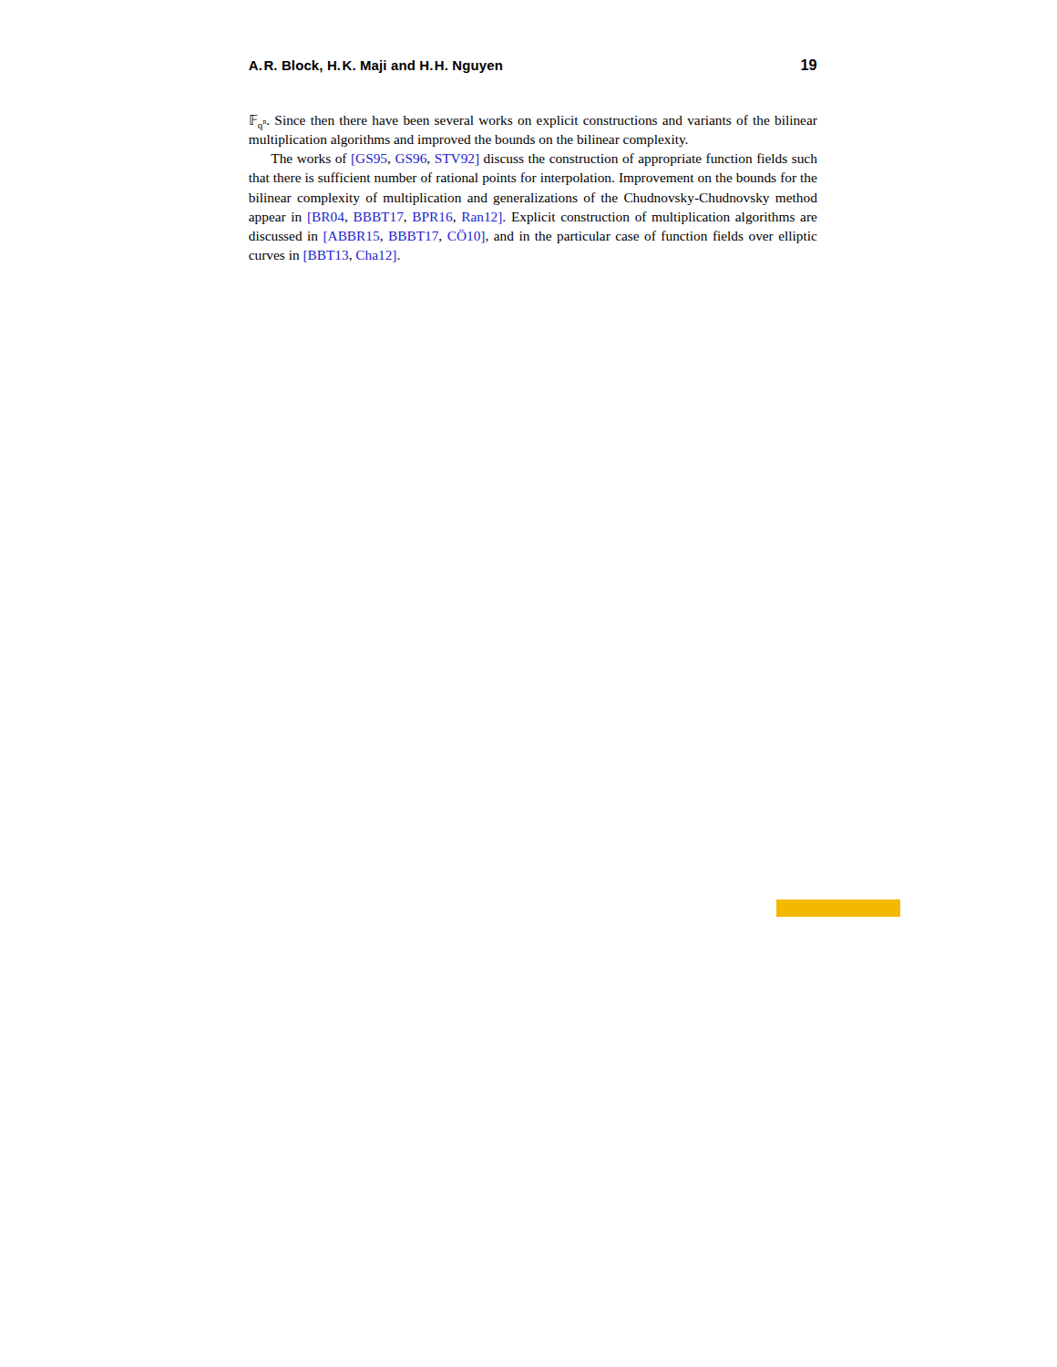A. R. Block, H. K. Maji and H. H. Nguyen 19
𝔽qn. Since then there have been several works on explicit constructions and variants of the bilinear multiplication algorithms and improved the bounds on the bilinear complexity.
The works of [GS95, GS96, STV92] discuss the construction of appropriate function fields such that there is sufficient number of rational points for interpolation. Improvement on the bounds for the bilinear complexity of multiplication and generalizations of the Chudnovsky-Chudnovsky method appear in [BR04, BBBT17, BPR16, Ran12]. Explicit construction of multiplication algorithms are discussed in [ABBR15, BBBT17, CÖ10], and in the particular case of function fields over elliptic curves in [BBT13, Cha12].